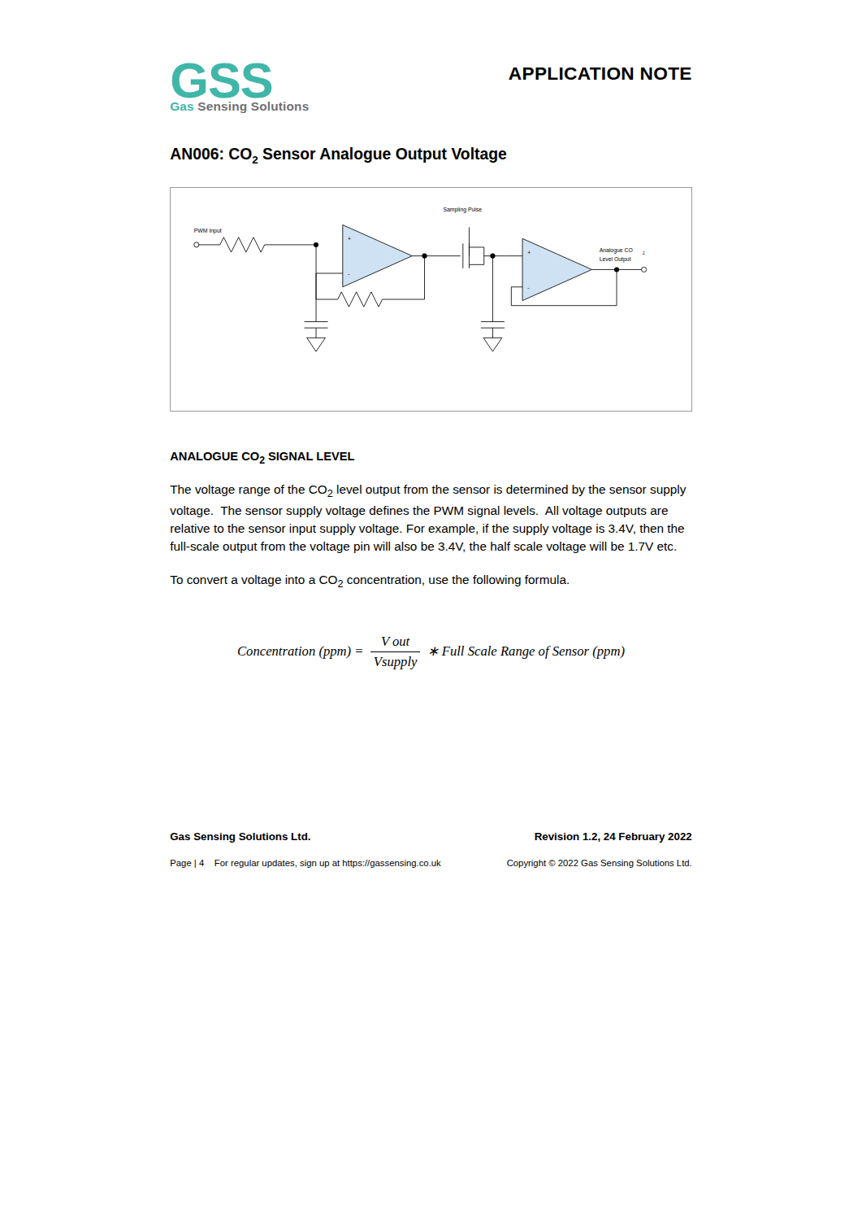GSS
Gas Sensing Solutions
APPLICATION NOTE
AN006: CO2 Sensor Analogue Output Voltage
PWM Input + - Sampling Pulse + - Analogue CO 2 Level Output
ANALOGUE CO2 SIGNAL LEVEL
The voltage range of the CO2 level output from the sensor is determined by the sensor supply voltage. The sensor supply voltage defines the PWM signal levels. All voltage outputs are relative to the sensor input supply voltage. For example, if the supply voltage is 3.4V, then the full-scale output from the voltage pin will also be 3.4V, the half scale voltage will be 1.7V etc.
To convert a voltage into a CO2 concentration, use the following formula.
Concentration (ppm) = V out Vsupply ∗ Full Scale Range of Sensor (ppm)
Gas Sensing Solutions Ltd. Revision 1.2, 24 February 2022
Page | 4 For regular updates, sign up at https://gassensing.co.uk Copyright © 2022 Gas Sensing Solutions Ltd.